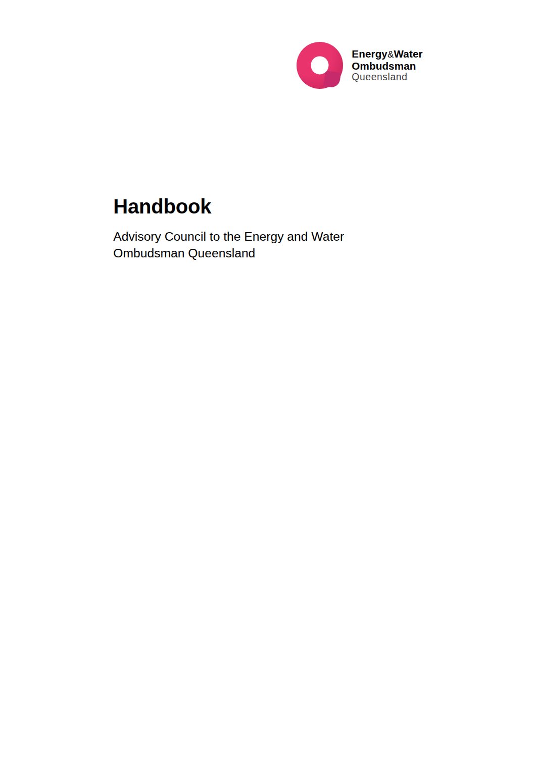Energy&Water
Ombudsman
Queensland
Handbook
Advisory Council to the Energy and Water Ombudsman Queensland